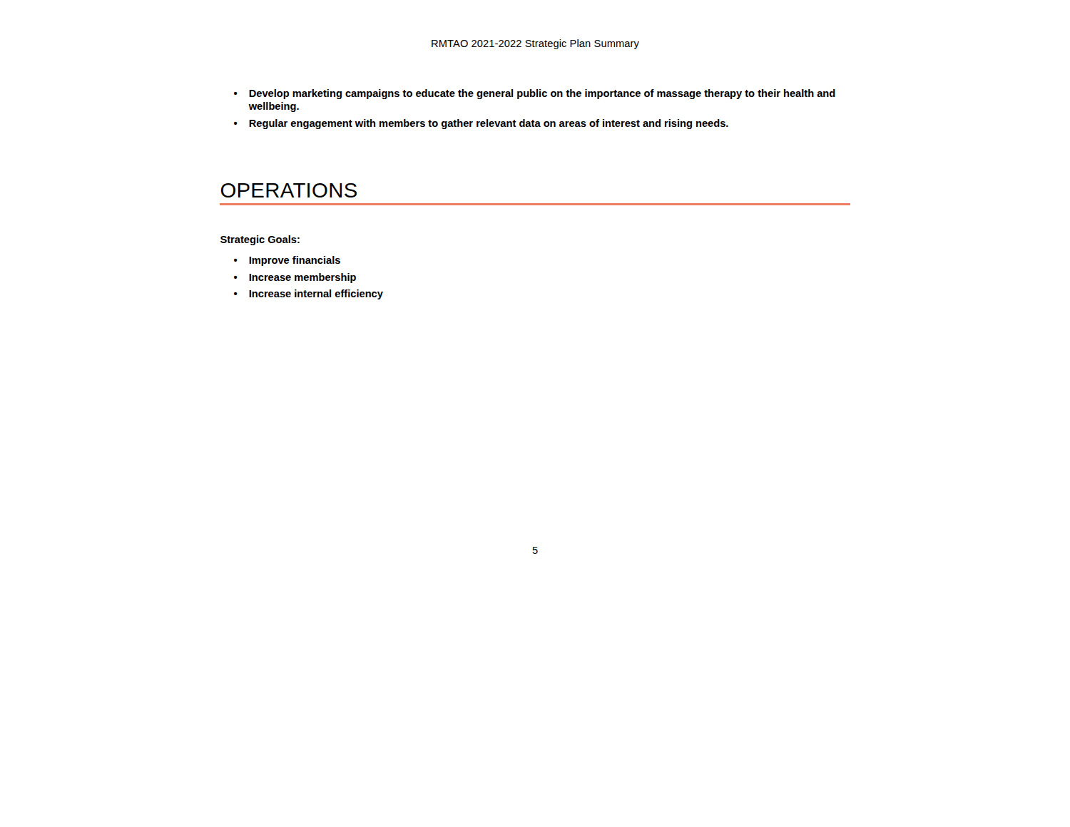RMTAO 2021-2022 Strategic Plan Summary
Develop marketing campaigns to educate the general public on the importance of massage therapy to their health and wellbeing.
Regular engagement with members to gather relevant data on areas of interest and rising needs.
OPERATIONS
Strategic Goals:
Improve financials
Increase membership
Increase internal efficiency
5